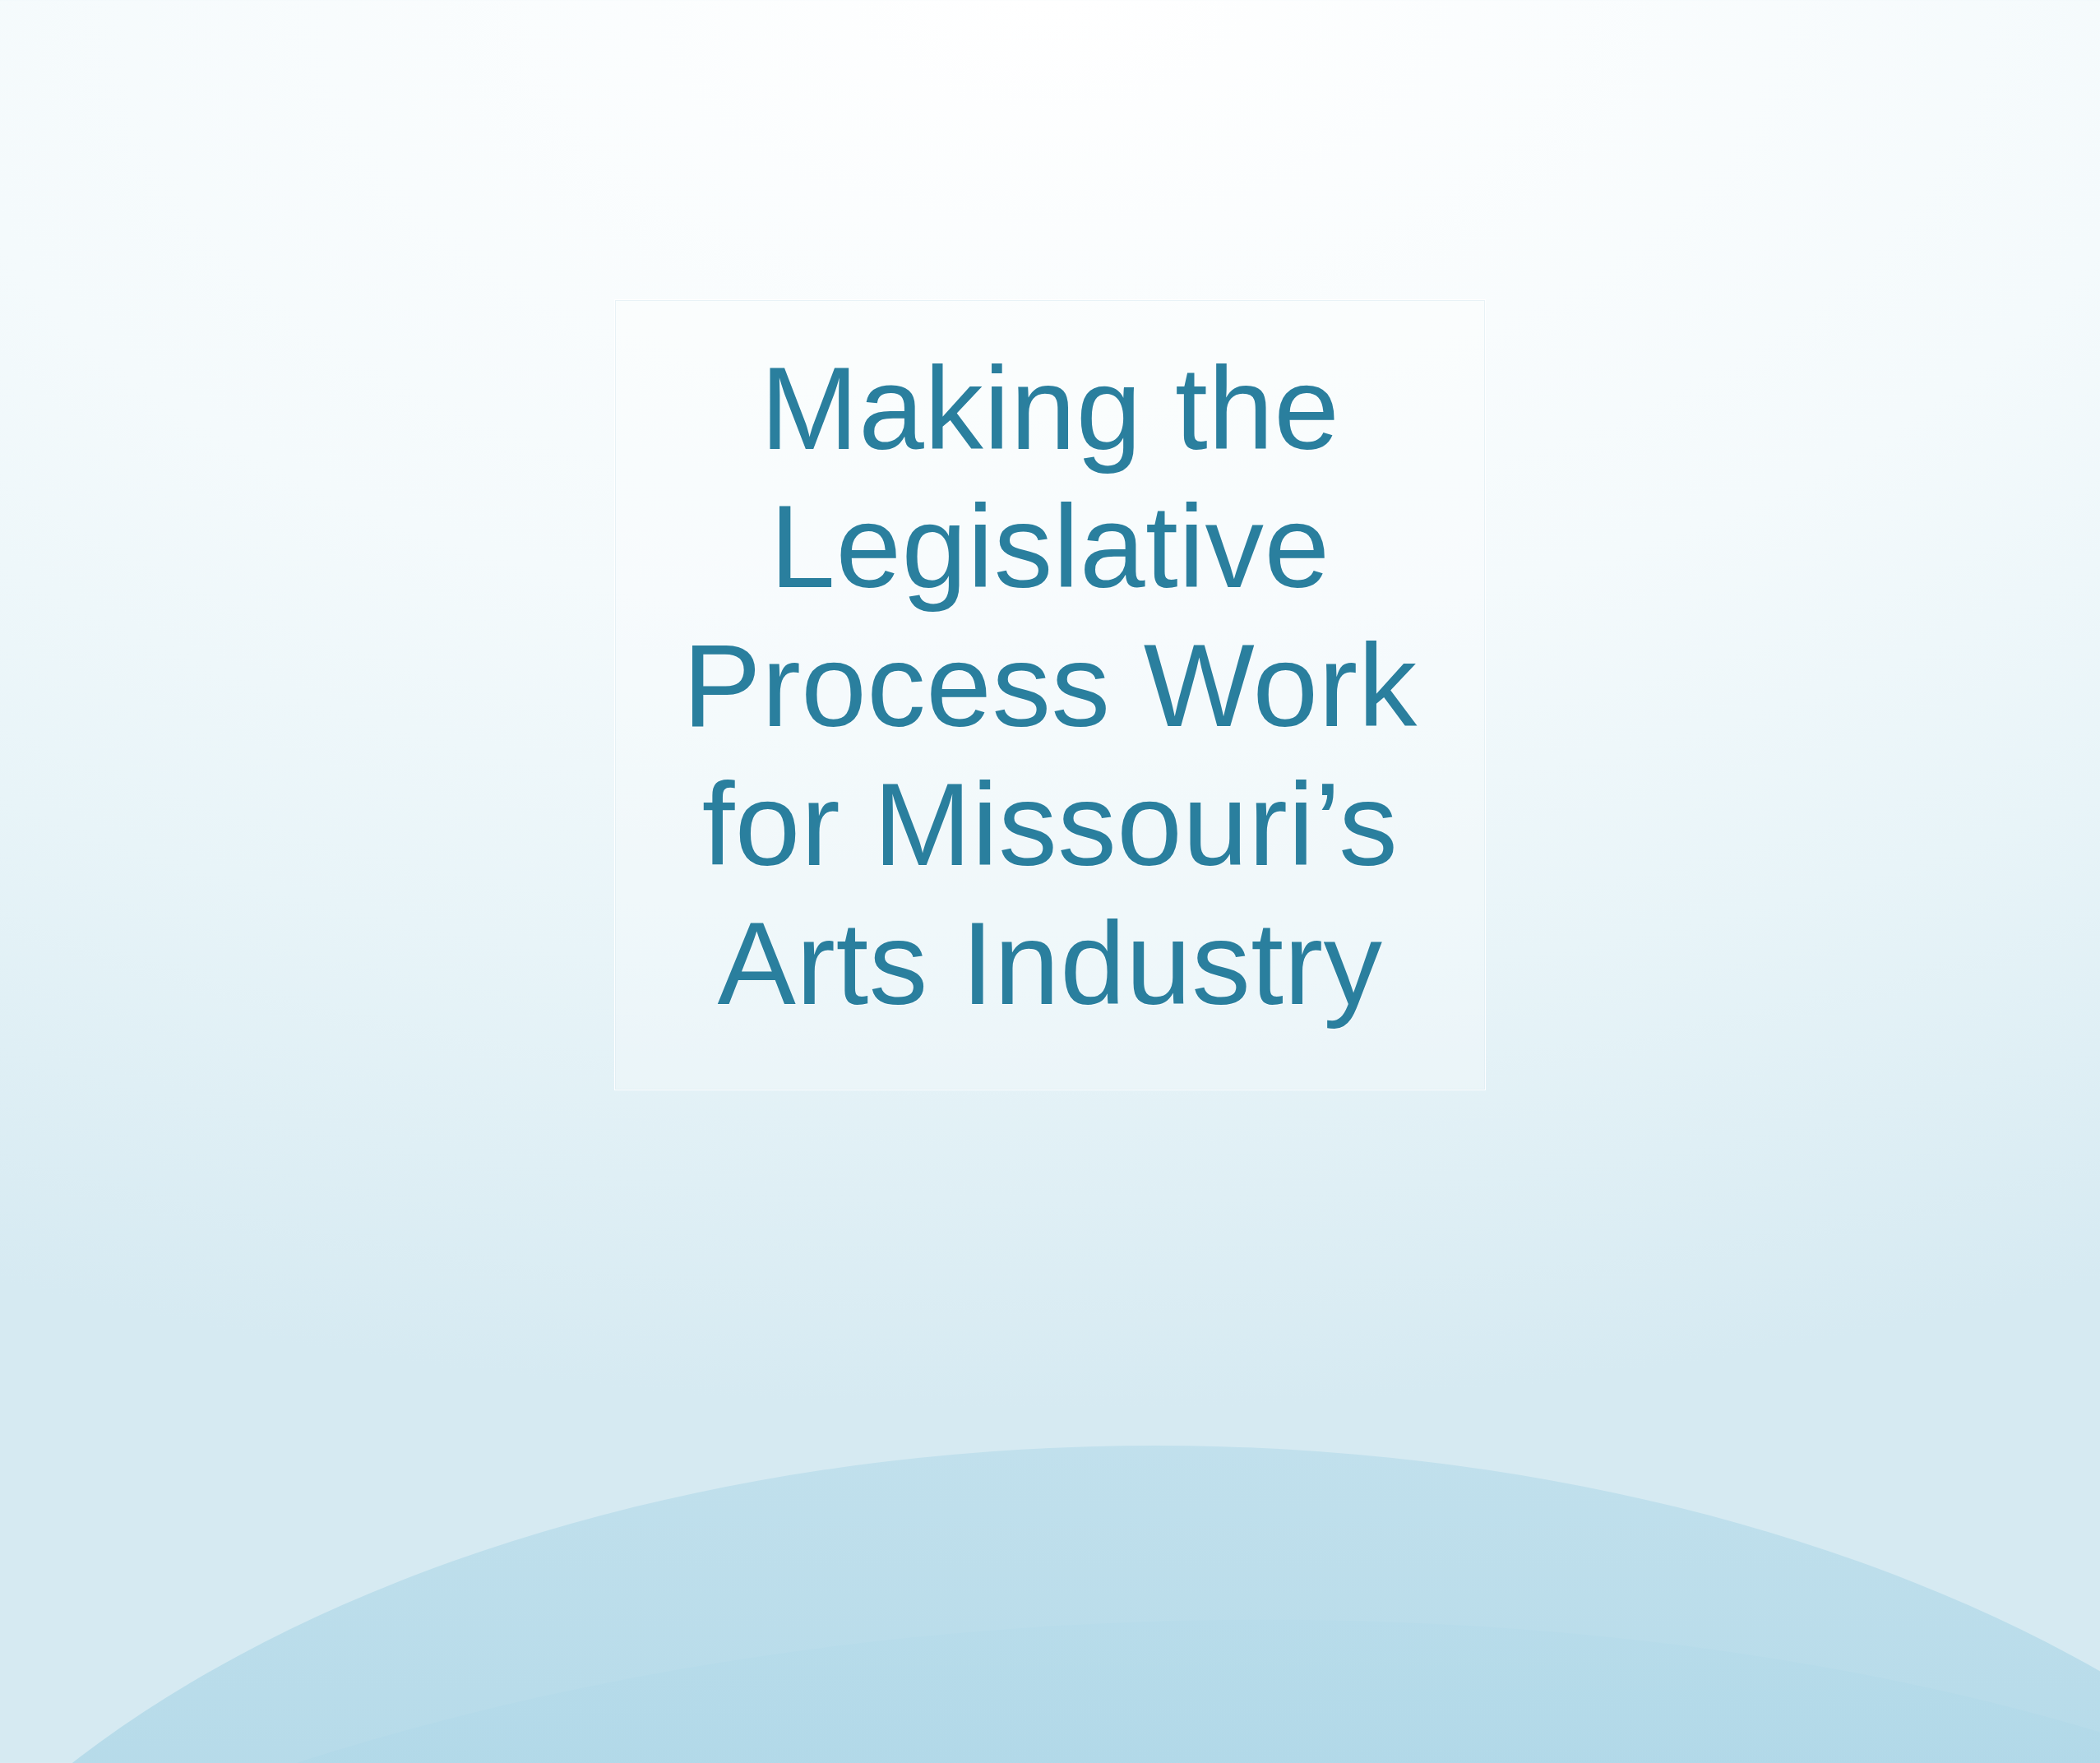Making the Legislative Process Work for Missouri’s Arts Industry